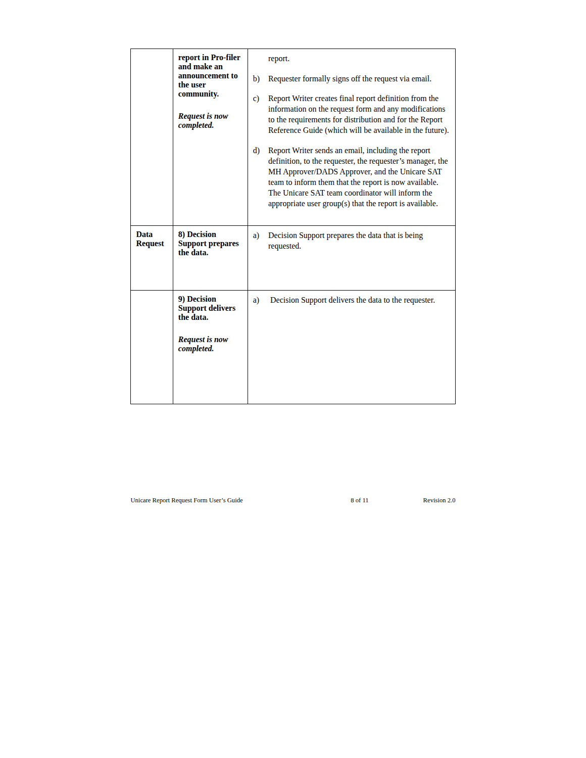| | report in Pro-filer and make an announcement to the user community. Request is now completed. | report. b) Requester formally signs off the request via email. c) Report Writer creates final report definition from the information on the request form and any modifications to the requirements for distribution and for the Report Reference Guide (which will be available in the future). d) Report Writer sends an email, including the report definition, to the requester, the requester’s manager, the MH Approver/DADS Approver, and the Unicare SAT team to inform them that the report is now available. The Unicare SAT team coordinator will inform the appropriate user group(s) that the report is available. |
| Data Request | 8) Decision Support prepares the data. | a) Decision Support prepares the data that is being requested. |
| | 9) Decision Support delivers the data. Request is now completed. | a) Decision Support delivers the data to the requester. |
Unicare Report Request Form User’s Guide 8 of 11 Revision 2.0